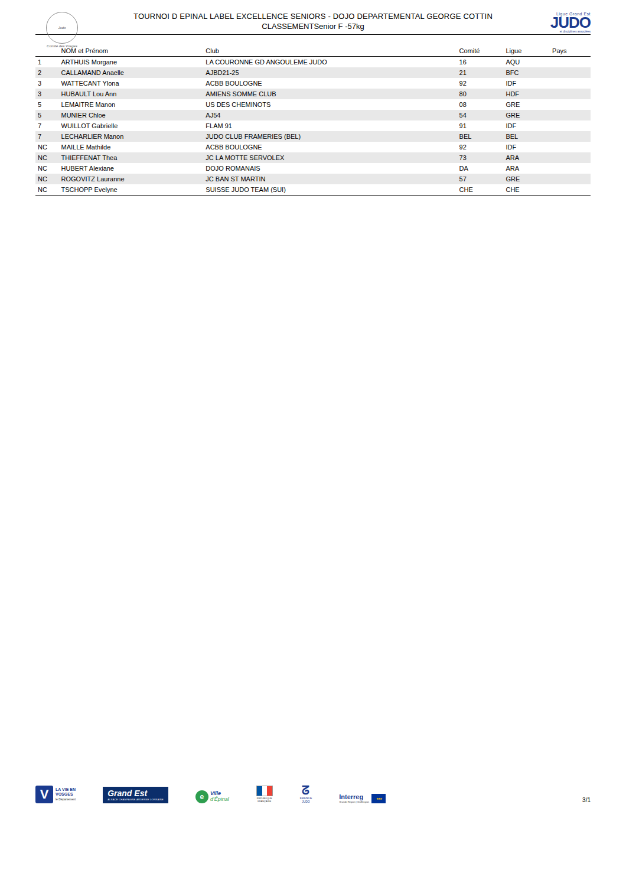Judo
Comité des Vosges
Ligue Grand Est
JUDO
et disciplines associées
TOURNOI D EPINAL LABEL EXCELLENCE SENIORS - DOJO DEPARTEMENTAL GEORGE COTTIN
CLASSEMENTSenior F -57kg
| | NOM et Prénom | Club | Comité | Ligue | Pays |
| --- | --- | --- | --- | --- | --- |
| 1 | ARTHUIS Morgane | LA COURONNE GD ANGOULEME JUDO | 16 | AQU | |
| 2 | CALLAMAND Anaelle | AJBD21-25 | 21 | BFC | |
| 3 | WATTECANT Ylona | ACBB BOULOGNE | 92 | IDF | |
| 3 | HUBAULT Lou Ann | AMIENS SOMME CLUB | 80 | HDF | |
| 5 | LEMAITRE Manon | US DES CHEMINOTS | 08 | GRE | |
| 5 | MUNIER Chloe | AJ54 | 54 | GRE | |
| 7 | WUILLOT Gabrielle | FLAM 91 | 91 | IDF | |
| 7 | LECHARLIER Manon | JUDO CLUB FRAMERIES (BEL) | BEL | BEL | |
| NC | MAILLE Mathilde | ACBB BOULOGNE | 92 | IDF | |
| NC | THIEFFENAT Thea | JC LA MOTTE SERVOLEX | 73 | ARA | |
| NC | HUBERT Alexiane | DOJO ROMANAIS | DA | ARA | |
| NC | ROGOVITZ Lauranne | JC BAN ST MARTIN | 57 | GRE | |
| NC | TSCHOPP Evelyne | SUISSE JUDO TEAM (SUI) | CHE | CHE | |
V
LA VIE EN
VOSGES
le Département
Grand Est ALSACE CHAMPAGNE-ARDENNE LORRAINE
e
Ville
d'Épinal
RÉPUBLIQUE
FRANÇAISE
ᘔ
FRANCE
JUDO
Interreg
Grande Région | GroBregion
3/1